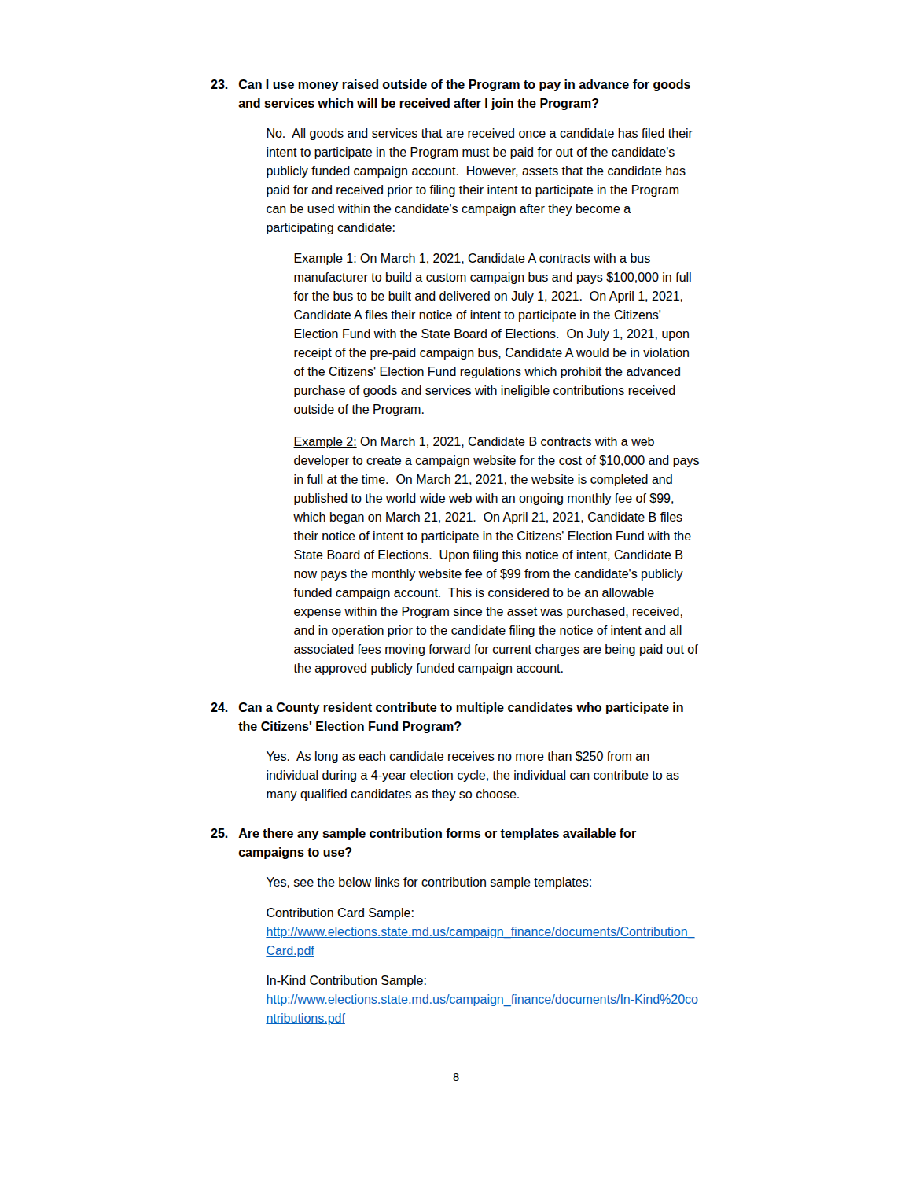Can I use money raised outside of the Program to pay in advance for goods and services which will be received after I join the Program?
No. All goods and services that are received once a candidate has filed their intent to participate in the Program must be paid for out of the candidate's publicly funded campaign account. However, assets that the candidate has paid for and received prior to filing their intent to participate in the Program can be used within the candidate's campaign after they become a participating candidate:
Example 1: On March 1, 2021, Candidate A contracts with a bus manufacturer to build a custom campaign bus and pays $100,000 in full for the bus to be built and delivered on July 1, 2021. On April 1, 2021, Candidate A files their notice of intent to participate in the Citizens' Election Fund with the State Board of Elections. On July 1, 2021, upon receipt of the pre-paid campaign bus, Candidate A would be in violation of the Citizens' Election Fund regulations which prohibit the advanced purchase of goods and services with ineligible contributions received outside of the Program.
Example 2: On March 1, 2021, Candidate B contracts with a web developer to create a campaign website for the cost of $10,000 and pays in full at the time. On March 21, 2021, the website is completed and published to the world wide web with an ongoing monthly fee of $99, which began on March 21, 2021. On April 21, 2021, Candidate B files their notice of intent to participate in the Citizens' Election Fund with the State Board of Elections. Upon filing this notice of intent, Candidate B now pays the monthly website fee of $99 from the candidate's publicly funded campaign account. This is considered to be an allowable expense within the Program since the asset was purchased, received, and in operation prior to the candidate filing the notice of intent and all associated fees moving forward for current charges are being paid out of the approved publicly funded campaign account.
Can a County resident contribute to multiple candidates who participate in the Citizens' Election Fund Program?
Yes. As long as each candidate receives no more than $250 from an individual during a 4-year election cycle, the individual can contribute to as many qualified candidates as they so choose.
Are there any sample contribution forms or templates available for campaigns to use?
Yes, see the below links for contribution sample templates:
Contribution Card Sample:
http://www.elections.state.md.us/campaign_finance/documents/Contribution_Card.pdf
In-Kind Contribution Sample:
http://www.elections.state.md.us/campaign_finance/documents/In-Kind%20contributions.pdf
8